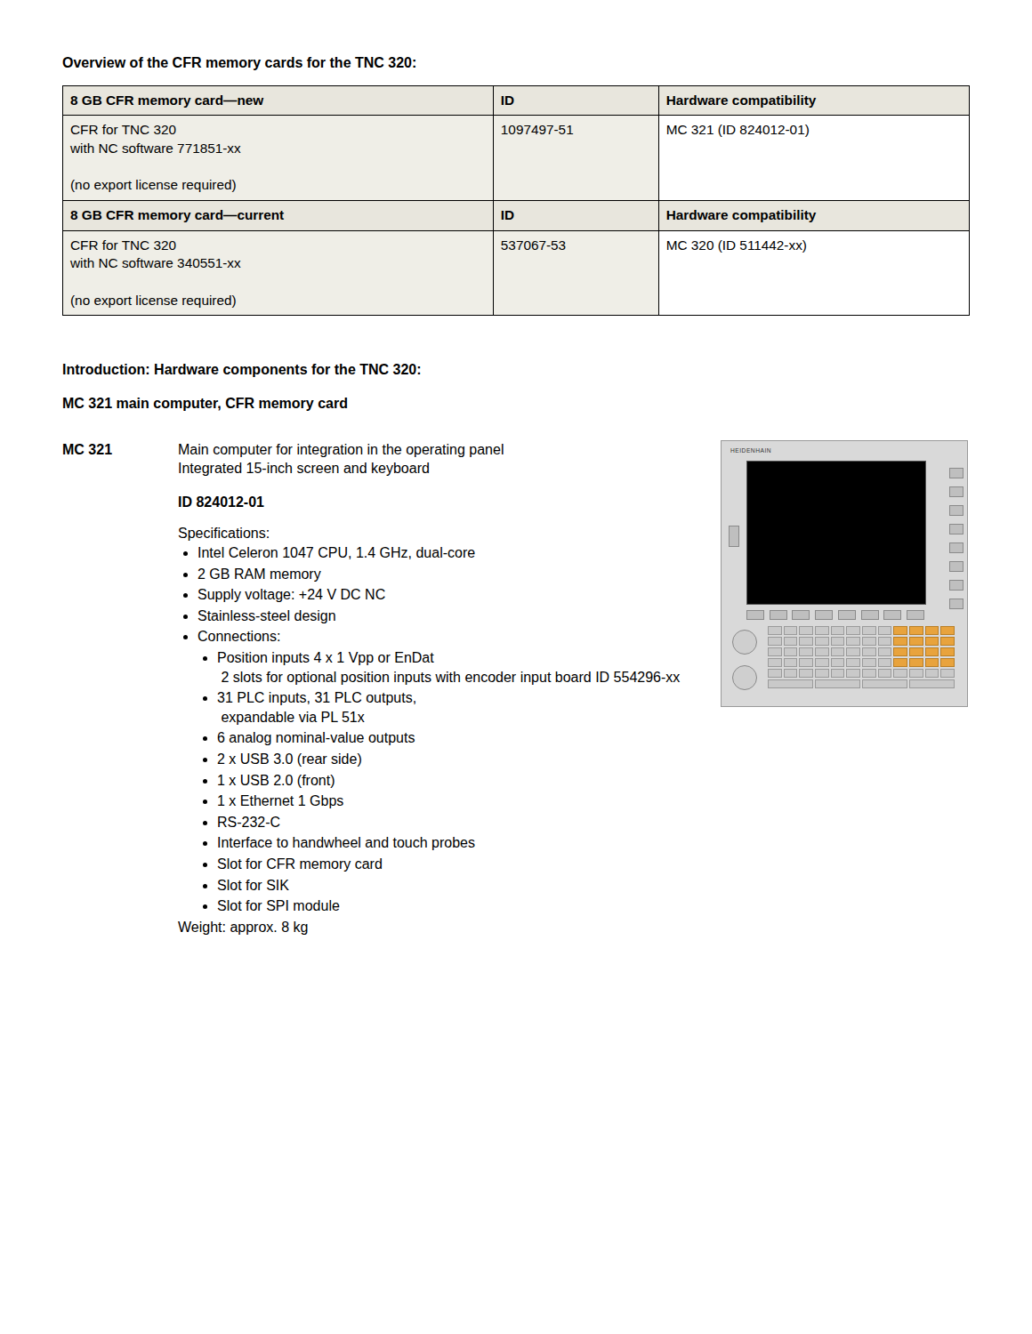Overview of the CFR memory cards for the TNC 320:
| 8 GB CFR memory card—new | ID | Hardware compatibility |
| --- | --- | --- |
| CFR for TNC 320 with NC software 771851-xx (no export license required) | 1097497-51 | MC 321 (ID 824012-01) |
| 8 GB CFR memory card—current | ID | Hardware compatibility |
| CFR for TNC 320 with NC software 340551-xx (no export license required) | 537067-53 | MC 320 (ID 511442-xx) |
Introduction: Hardware components for the TNC 320:
MC 321 main computer, CFR memory card
MC 321
Main computer for integration in the operating panel
Integrated 15-inch screen and keyboard
ID 824012-01
Specifications:
Intel Celeron 1047 CPU, 1.4 GHz, dual-core
2 GB RAM memory
Supply voltage: +24 V DC NC
Stainless-steel design
Connections:
Position inputs 4 x 1 Vpp or EnDat
2 slots for optional position inputs with encoder input board ID 554296-xx
31 PLC inputs, 31 PLC outputs,
expandable via PL 51x
6 analog nominal-value outputs
2 x USB 3.0 (rear side)
1 x USB 2.0 (front)
1 x Ethernet 1 Gbps
RS-232-C
Interface to handwheel and touch probes
Slot for CFR memory card
Slot for SIK
Slot for SPI module
Weight: approx. 8 kg
HEIDENHAIN